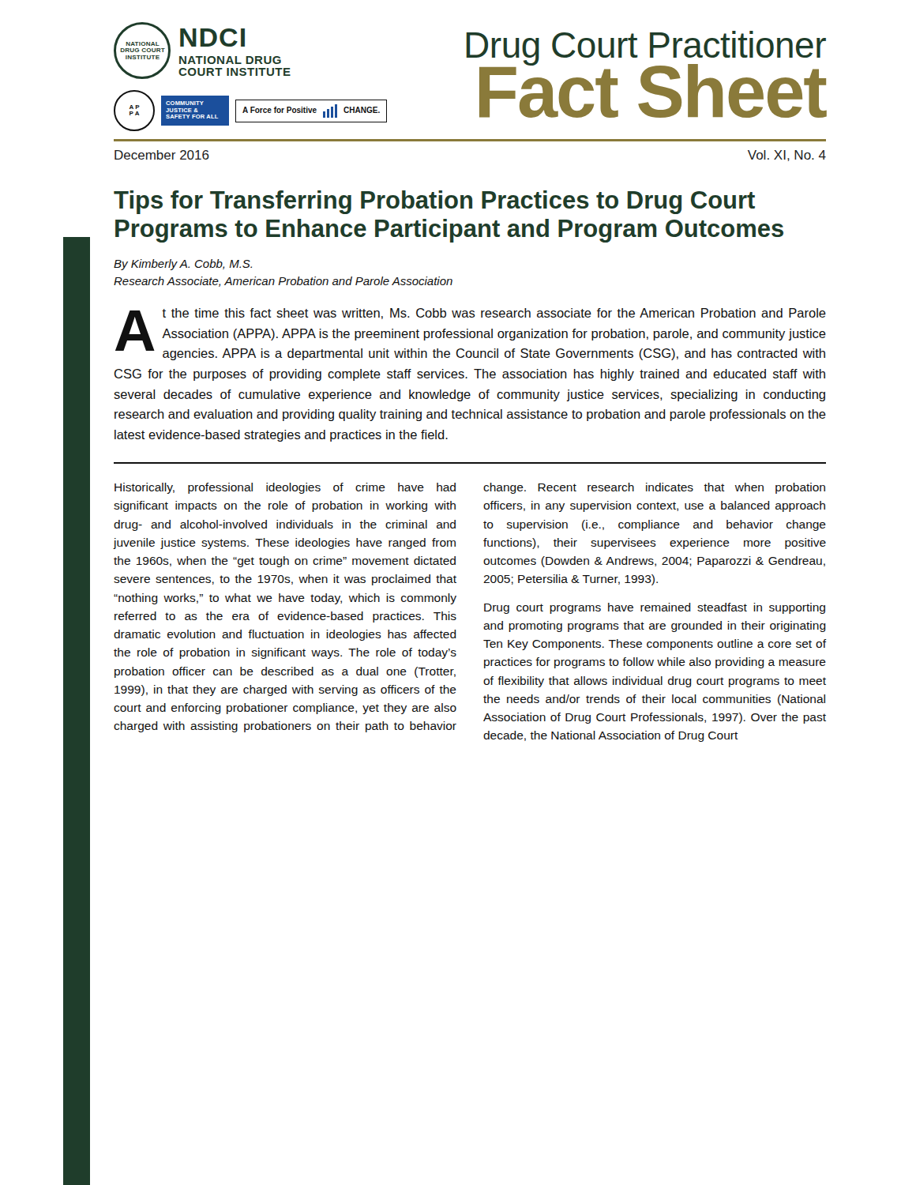NATIONAL
DRUG COURT
INSTITUTE
NDCI
NATIONAL DRUG
COURT INSTITUTE
A P
P A
Community Justice & Safety for All
A Force for Positive CHANGE.
Drug Court Practitioner
Fact Sheet
December 2016 Vol. XI, No. 4
Tips for Transferring Probation Practices to Drug Court Programs to Enhance Participant and Program Outcomes
By Kimberly A. Cobb, M.S.
Research Associate, American Probation and Parole Association
At the time this fact sheet was written, Ms. Cobb was research associate for the American Probation and Parole Association (APPA). APPA is the preeminent professional organization for probation, parole, and community justice agencies. APPA is a departmental unit within the Council of State Governments (CSG), and has contracted with CSG for the purposes of providing complete staff services. The association has highly trained and educated staff with several decades of cumulative experience and knowledge of community justice services, specializing in conducting research and evaluation and providing quality training and technical assistance to probation and parole professionals on the latest evidence-based strategies and practices in the field.
Historically, professional ideologies of crime have had significant impacts on the role of probation in working with drug- and alcohol-involved individuals in the criminal and juvenile justice systems. These ideologies have ranged from the 1960s, when the “get tough on crime” movement dictated severe sentences, to the 1970s, when it was proclaimed that “nothing works,” to what we have today, which is commonly referred to as the era of evidence-based practices. This dramatic evolution and fluctuation in ideologies has affected the role of probation in significant ways. The role of today’s probation officer can be described as a dual one (Trotter, 1999), in that they are charged with serving as officers of the court and enforcing probationer compliance, yet they are also charged with assisting probationers on their path to behavior change. Recent research indicates that when probation officers, in any supervision context, use a balanced approach to supervision (i.e., compliance and behavior change functions), their supervisees experience more positive outcomes (Dowden & Andrews, 2004; Paparozzi & Gendreau, 2005; Petersilia & Turner, 1993).
Drug court programs have remained steadfast in supporting and promoting programs that are grounded in their originating Ten Key Components. These components outline a core set of practices for programs to follow while also providing a measure of flexibility that allows individual drug court programs to meet the needs and/or trends of their local communities (National Association of Drug Court Professionals, 1997). Over the past decade, the National Association of Drug Court